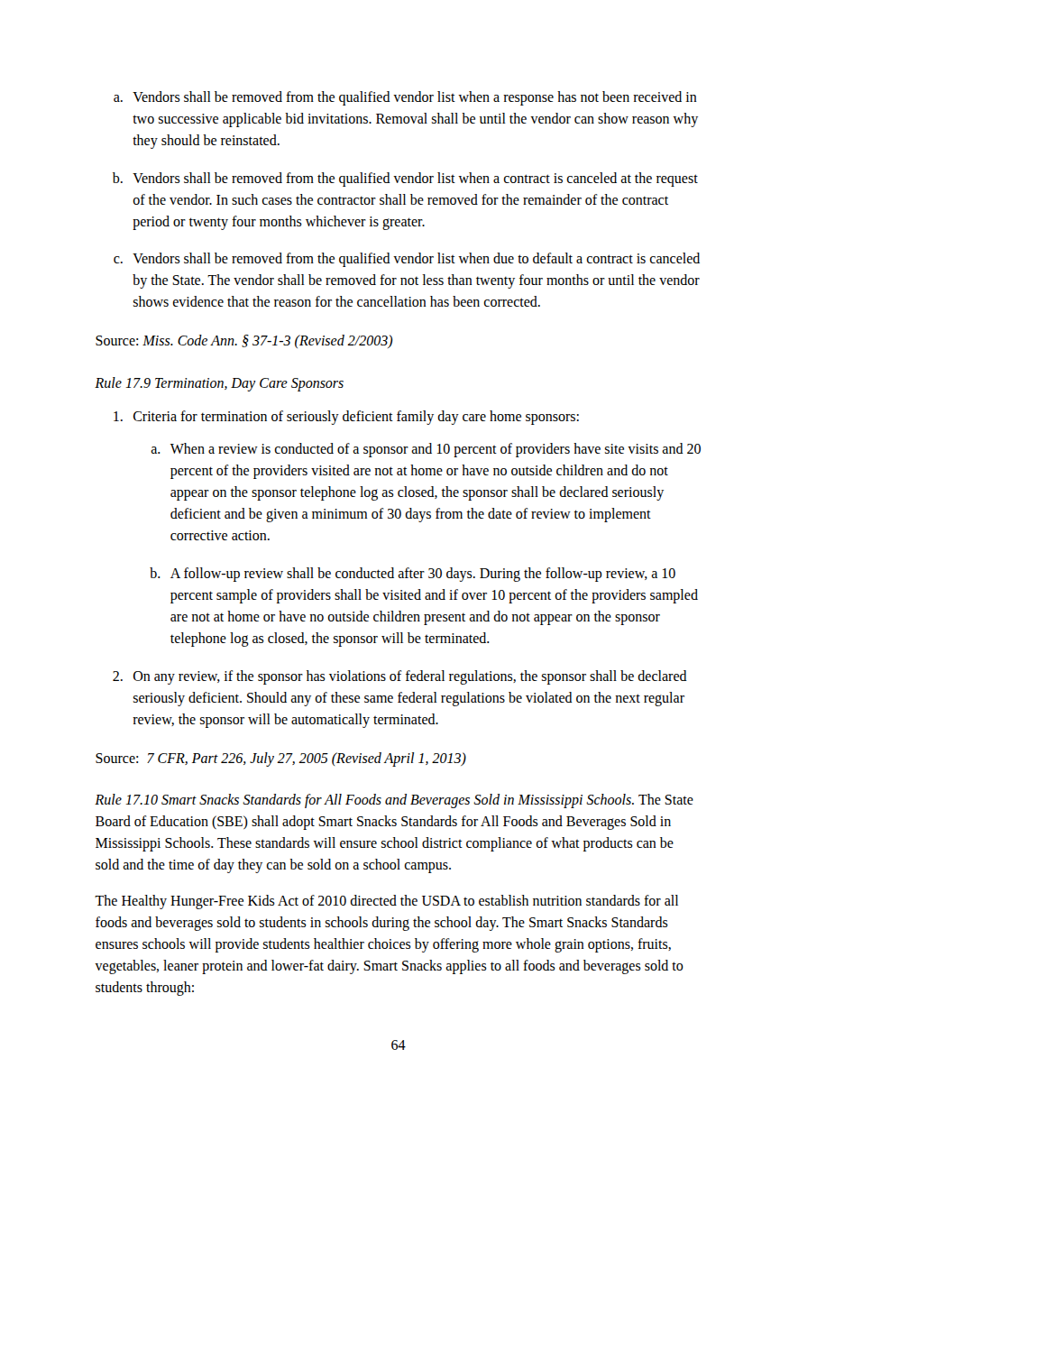Vendors shall be removed from the qualified vendor list when a response has not been received in two successive applicable bid invitations. Removal shall be until the vendor can show reason why they should be reinstated.
Vendors shall be removed from the qualified vendor list when a contract is canceled at the request of the vendor. In such cases the contractor shall be removed for the remainder of the contract period or twenty four months whichever is greater.
Vendors shall be removed from the qualified vendor list when due to default a contract is canceled by the State. The vendor shall be removed for not less than twenty four months or until the vendor shows evidence that the reason for the cancellation has been corrected.
Source: Miss. Code Ann. § 37-1-3 (Revised 2/2003)
Rule 17.9 Termination, Day Care Sponsors
Criteria for termination of seriously deficient family day care home sponsors:
When a review is conducted of a sponsor and 10 percent of providers have site visits and 20 percent of the providers visited are not at home or have no outside children and do not appear on the sponsor telephone log as closed, the sponsor shall be declared seriously deficient and be given a minimum of 30 days from the date of review to implement corrective action.
A follow-up review shall be conducted after 30 days. During the follow-up review, a 10 percent sample of providers shall be visited and if over 10 percent of the providers sampled are not at home or have no outside children present and do not appear on the sponsor telephone log as closed, the sponsor will be terminated.
On any review, if the sponsor has violations of federal regulations, the sponsor shall be declared seriously deficient. Should any of these same federal regulations be violated on the next regular review, the sponsor will be automatically terminated.
Source: 7 CFR, Part 226, July 27, 2005 (Revised April 1, 2013)
Rule 17.10 Smart Snacks Standards for All Foods and Beverages Sold in Mississippi Schools. The State Board of Education (SBE) shall adopt Smart Snacks Standards for All Foods and Beverages Sold in Mississippi Schools. These standards will ensure school district compliance of what products can be sold and the time of day they can be sold on a school campus.
The Healthy Hunger-Free Kids Act of 2010 directed the USDA to establish nutrition standards for all foods and beverages sold to students in schools during the school day. The Smart Snacks Standards ensures schools will provide students healthier choices by offering more whole grain options, fruits, vegetables, leaner protein and lower-fat dairy. Smart Snacks applies to all foods and beverages sold to students through:
64